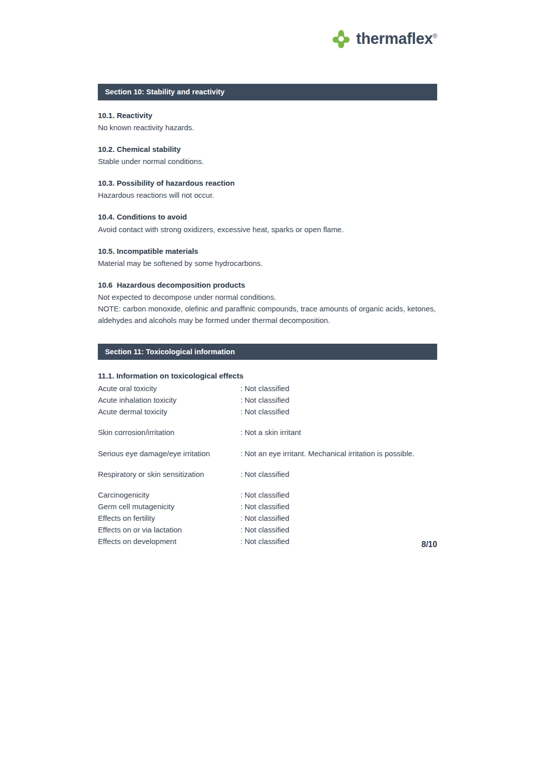thermaflex®
Section 10: Stability and reactivity
10.1. Reactivity
No known reactivity hazards.
10.2. Chemical stability
Stable under normal conditions.
10.3. Possibility of hazardous reaction
Hazardous reactions will not occur.
10.4. Conditions to avoid
Avoid contact with strong oxidizers, excessive heat, sparks or open flame.
10.5. Incompatible materials
Material may be softened by some hydrocarbons.
10.6 Hazardous decomposition products
Not expected to decompose under normal conditions.
NOTE: carbon monoxide, olefinic and paraffinic compounds, trace amounts of organic acids, ketones, aldehydes and alcohols may be formed under thermal decomposition.
Section 11: Toxicological information
11.1. Information on toxicological effects
| Acute oral toxicity | : Not classified |
| Acute inhalation toxicity | : Not classified |
| Acute dermal toxicity | : Not classified |
| Skin corrosion/irritation | : Not a skin irritant |
| Serious eye damage/eye irritation | : Not an eye irritant. Mechanical irritation is possible. |
| Respiratory or skin sensitization | : Not classified |
| Carcinogenicity | : Not classified |
| Germ cell mutagenicity | : Not classified |
| Effects on fertility | : Not classified |
| Effects on or via lactation | : Not classified |
| Effects on development | : Not classified |
8/10